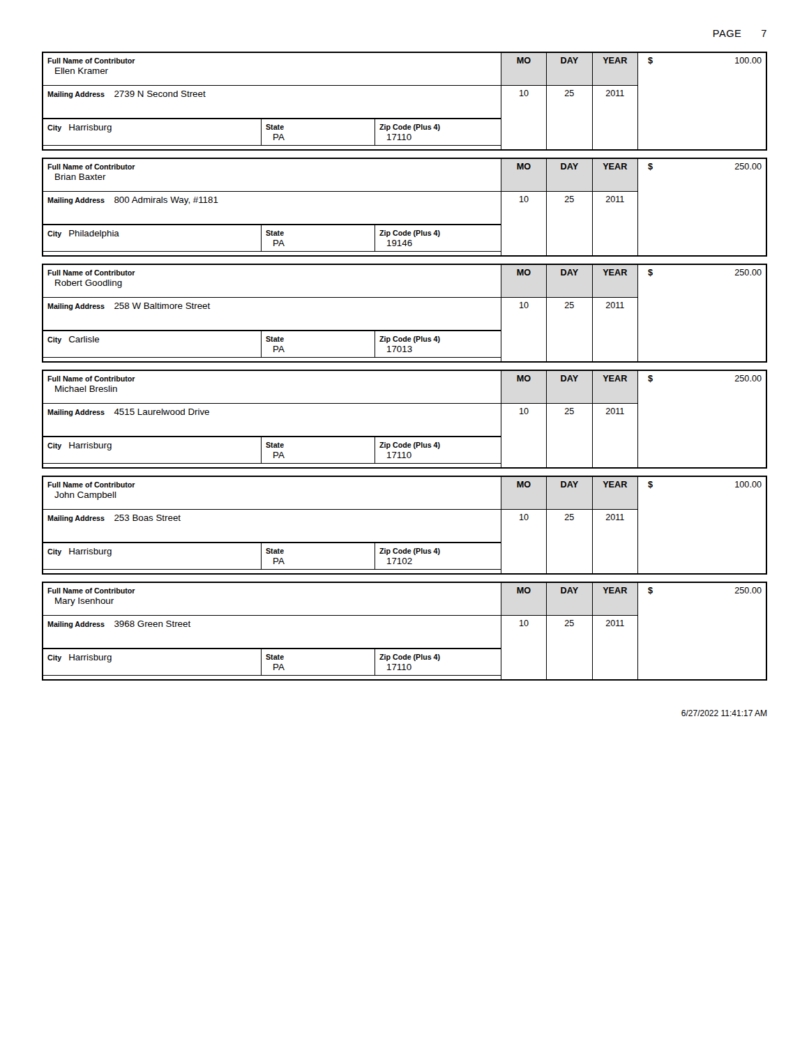PAGE7
| Full Name of Contributor Ellen Kramer | MO | DAY | YEAR | $ 100.00 |
| Mailing Address 2739 N Second Street | 10 | 25 | 2011 |
| / City Harrisburg / State PA / Zip Code (Plus 4) 17110 / |
| Full Name of Contributor Brian Baxter | MO | DAY | YEAR | $ 250.00 |
| Mailing Address 800 Admirals Way, #1181 | 10 | 25 | 2011 |
| / City Philadelphia / State PA / Zip Code (Plus 4) 19146 / |
| Full Name of Contributor Robert Goodling | MO | DAY | YEAR | $ 250.00 |
| Mailing Address 258 W Baltimore Street | 10 | 25 | 2011 |
| / City Carlisle / State PA / Zip Code (Plus 4) 17013 / |
| Full Name of Contributor Michael Breslin | MO | DAY | YEAR | $ 250.00 |
| Mailing Address 4515 Laurelwood Drive | 10 | 25 | 2011 |
| / City Harrisburg / State PA / Zip Code (Plus 4) 17110 / |
| Full Name of Contributor John Campbell | MO | DAY | YEAR | $ 100.00 |
| Mailing Address 253 Boas Street | 10 | 25 | 2011 |
| / City Harrisburg / State PA / Zip Code (Plus 4) 17102 / |
| Full Name of Contributor Mary Isenhour | MO | DAY | YEAR | $ 250.00 |
| Mailing Address 3968 Green Street | 10 | 25 | 2011 |
| / City Harrisburg / State PA / Zip Code (Plus 4) 17110 / |
6/27/2022 11:41:17 AM